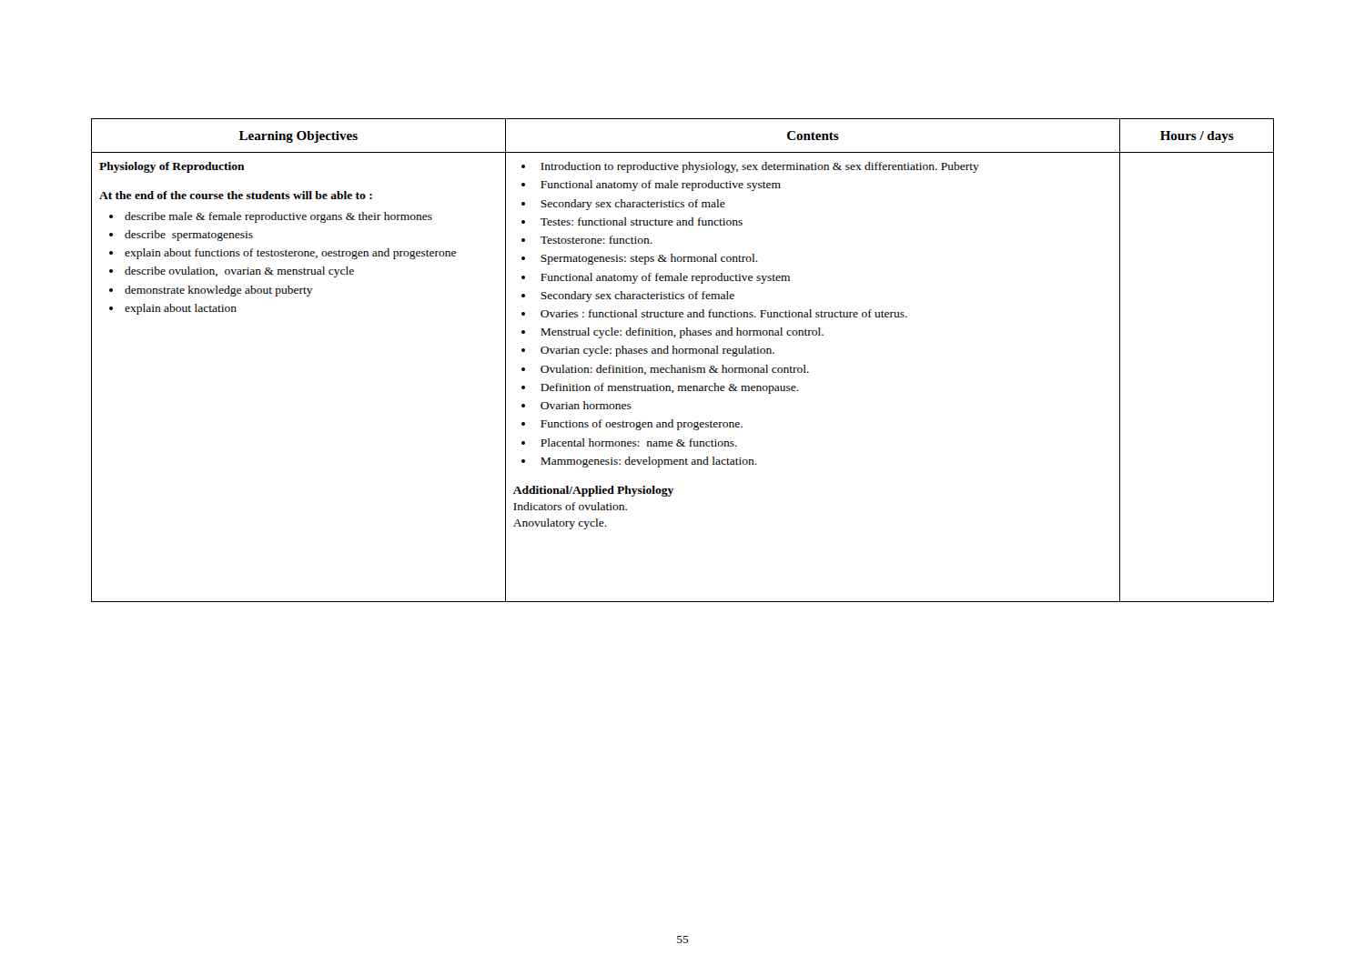| Learning Objectives | Contents | Hours / days |
| --- | --- | --- |
| Physiology of Reproduction At the end of the course the students will be able to : describe male & female reproductive organs & their hormones describe spermatogenesis explain about functions of testosterone, oestrogen and progesterone describe ovulation, ovarian & menstrual cycle demonstrate knowledge about puberty explain about lactation | Introduction to reproductive physiology, sex determination & sex differentiation. Puberty Functional anatomy of male reproductive system Secondary sex characteristics of male Testes: functional structure and functions Testosterone: function. Spermatogenesis: steps & hormonal control. Functional anatomy of female reproductive system Secondary sex characteristics of female Ovaries : functional structure and functions. Functional structure of uterus. Menstrual cycle: definition, phases and hormonal control. Ovarian cycle: phases and hormonal regulation. Ovulation: definition, mechanism & hormonal control. Definition of menstruation, menarche & menopause. Ovarian hormones Functions of oestrogen and progesterone. Placental hormones: name & functions. Mammogenesis: development and lactation. Additional/Applied Physiology Indicators of ovulation. Anovulatory cycle. | |
55